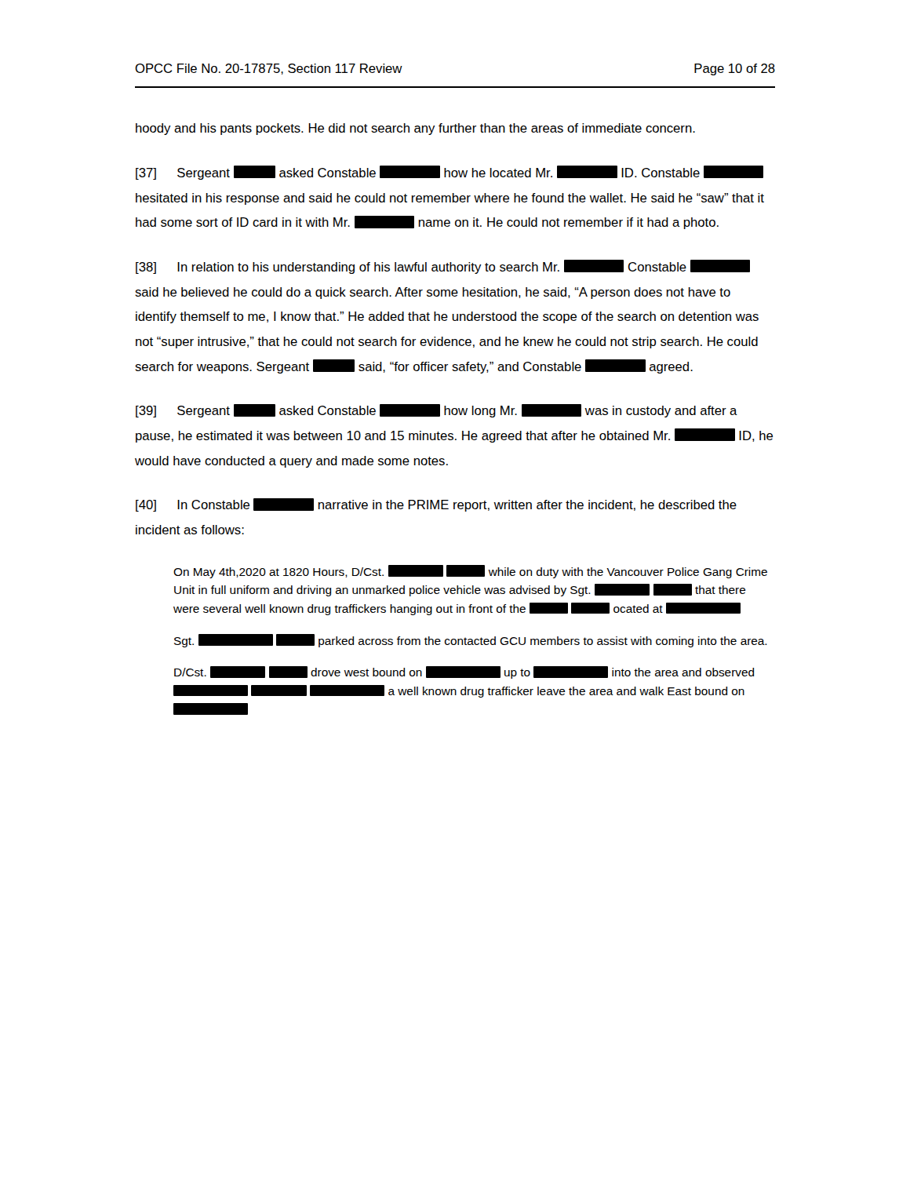OPCC File No. 20-17875, Section 117 Review Page 10 of 28
hoody and his pants pockets. He did not search any further than the areas of immediate concern.
[37] Sergeant asked Constable how he located Mr. ID. Constable hesitated in his response and said he could not remember where he found the wallet. He said he “saw” that it had some sort of ID card in it with Mr. name on it. He could not remember if it had a photo.
[38] In relation to his understanding of his lawful authority to search Mr. Constable said he believed he could do a quick search. After some hesitation, he said, “A person does not have to identify themself to me, I know that.” He added that he understood the scope of the search on detention was not “super intrusive,” that he could not search for evidence, and he knew he could not strip search. He could search for weapons. Sergeant said, “for officer safety,” and Constable agreed.
[39] Sergeant asked Constable how long Mr. was in custody and after a pause, he estimated it was between 10 and 15 minutes. He agreed that after he obtained Mr. ID, he would have conducted a query and made some notes.
[40] In Constable narrative in the PRIME report, written after the incident, he described the incident as follows:
On May 4th,2020 at 1820 Hours, D/Cst. while on duty with the Vancouver Police Gang Crime Unit in full uniform and driving an unmarked police vehicle was advised by Sgt. that there were several well known drug traffickers hanging out in front of the ocated at
Sgt. parked across from the contacted GCU members to assist with coming into the area.
D/Cst. drove west bound on up to into the area and observed a well known drug trafficker leave the area and walk East bound on